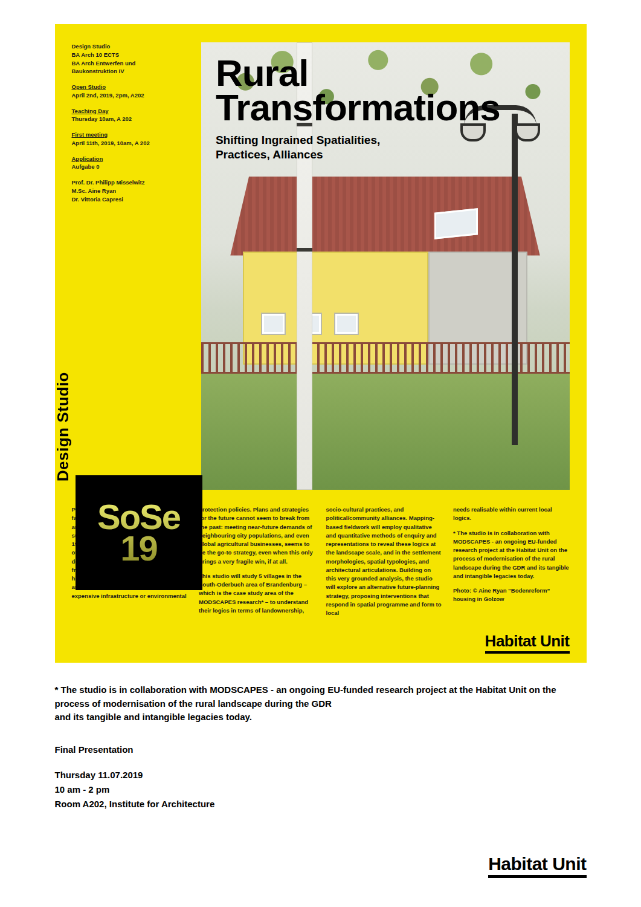Design Studio
BA Arch 10 ECTS
BA Arch Entwerfen und
Baukonstruktion IV
Open Studio
April 2nd, 2019, 2pm, A202
Teaching Day
Thursday 10am, A 202
First meeting
April 11th, 2019, 10am, A 202
Application
Aufgabe 0
Prof. Dr. Philipp Misselwitz
M.Sc. Aine Ryan
Dr. Vittoria Capresi
Rural
Transformations
Shifting Ingrained Spatialities,
Practices, Alliances
Design Studio
SoSe
19
Post-socialist rural settlements are often facing multiple challenges which in part are the consequence of various ruptures such as the 1960s collectivisation or post 1990s neo-liberalisation and globalisation of agriculture. Villages face dramatic depopulation and unemployment resulting from structural transitions towards a highly mechanised agricultural economy, and carry the burdens of inadequate and expensive infrastructure or environmental
protection policies. Plans and strategies for the future cannot seem to break from the past: meeting near-future demands of neighbouring city populations, and even global agricultural businesses, seems to be the go-to strategy, even when this only brings a very fragile win, if at all.
This studio will study 5 villages in the South-Oderbuch area of Brandenburg – which is the case study area of the MODSCAPES research* – to understand their logics in terms of landownership,
socio-cultural practices, and political/community alliances. Mapping-based fieldwork will employ qualitative and quantitative methods of enquiry and representations to reveal these logics at the landscape scale, and in the settlement morphologies, spatial typologies, and architectural articulations. Building on this very grounded analysis, the studio will explore an alternative future-planning strategy, proposing interventions that respond in spatial programme and form to local
needs realisable within current local logics.
* The studio is in collaboration with MODSCAPES - an ongoing EU-funded research project at the Habitat Unit on the process of modernisation of the rural landscape during the GDR and its tangible and intangible legacies today.
Photo: © Aine Ryan “Bodenreform” housing in Golzow
Habitat Unit
* The studio is in collaboration with MODSCAPES - an ongoing EU-funded research project at the Habitat Unit on the process of modernisation of the rural landscape during the GDR
and its tangible and intangible legacies today.
Final Presentation
Thursday 11.07.2019
10 am - 2 pm
Room A202, Institute for Architecture
Habitat Unit